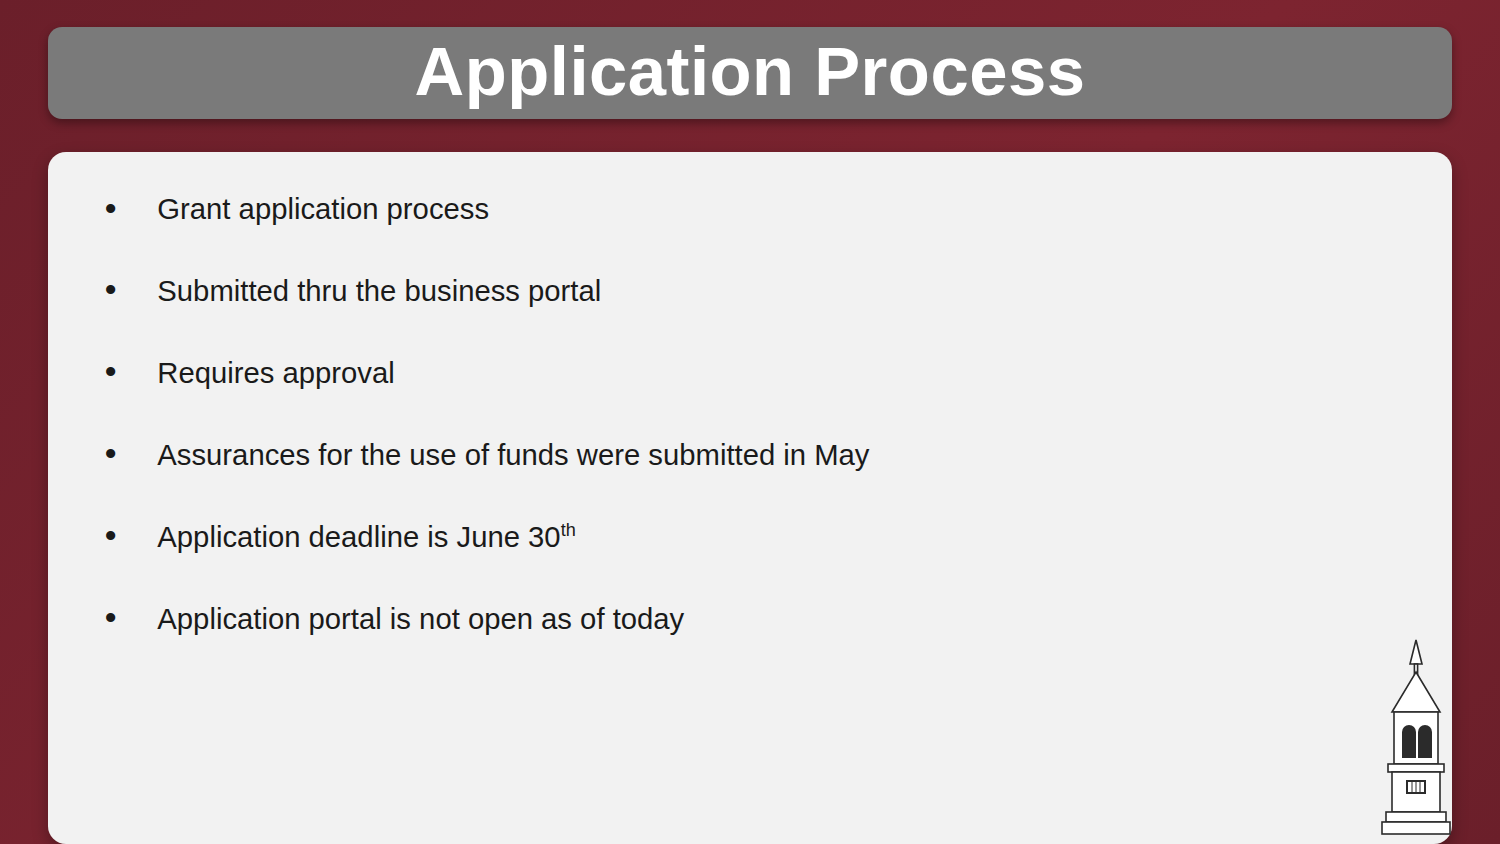Application Process
Grant application process
Submitted thru the business portal
Requires approval
Assurances for the use of funds were submitted in May
Application deadline is June 30th
Application portal is not open as of today